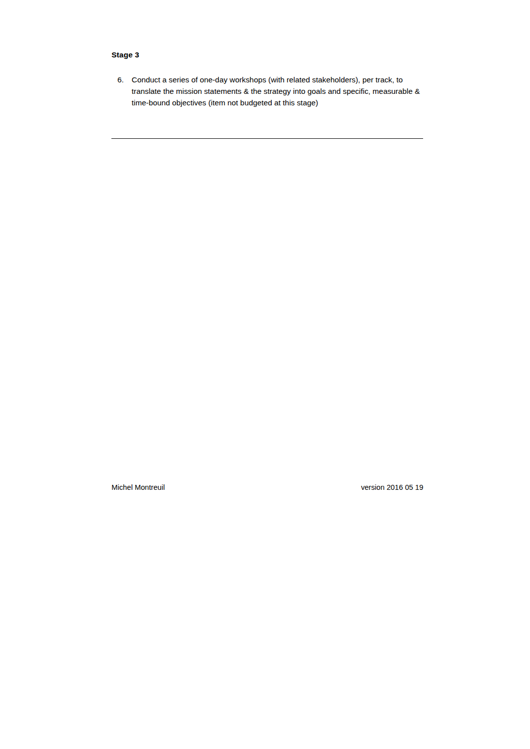Stage 3
Conduct a series of one-day workshops (with related stakeholders), per track, to translate the mission statements & the strategy into goals and specific, measurable & time-bound objectives (item not budgeted at this stage)
Michel Montreuil
version 2016 05 19